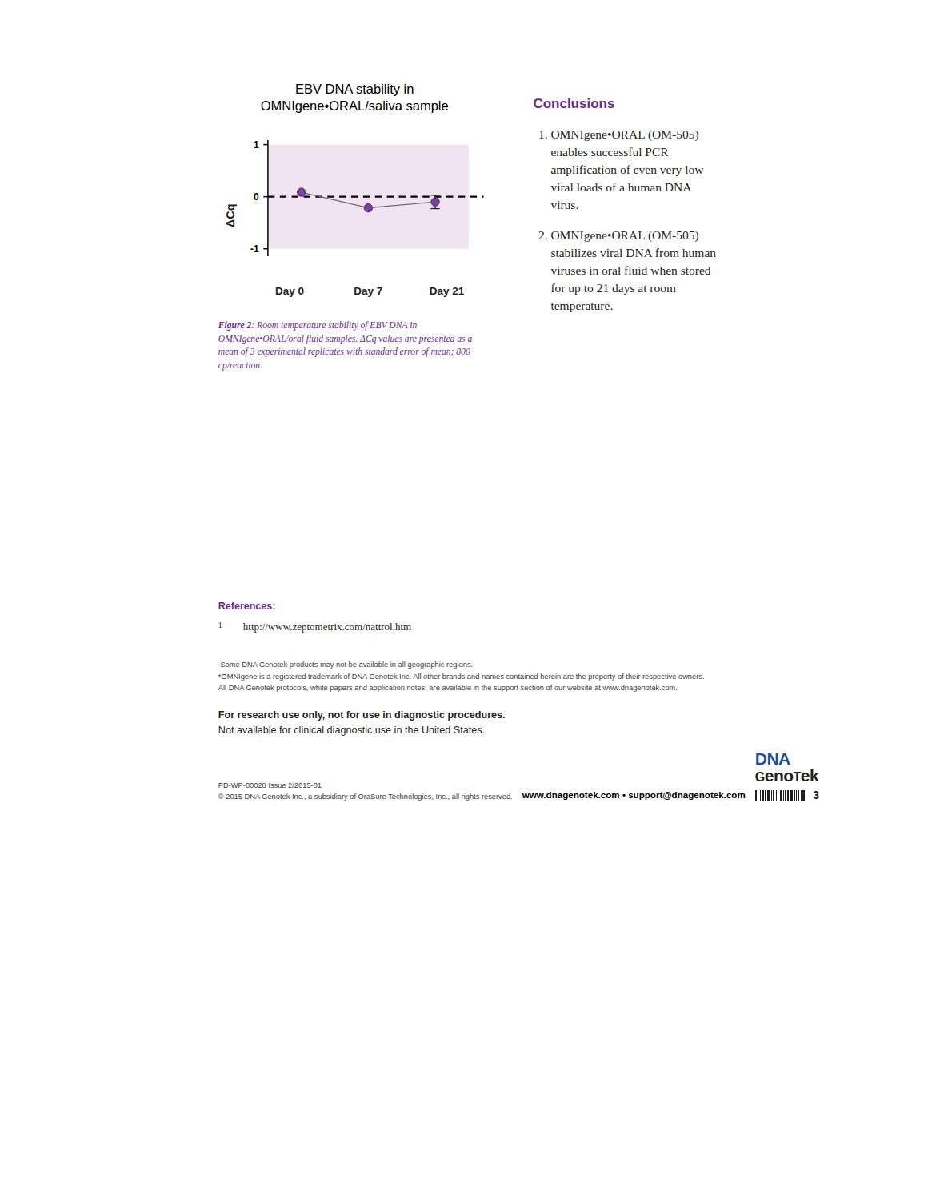EBV DNA stability in
OMNIgene•ORAL/saliva sample
ΔCq 1 0 -1
Day 0 Day 7 Day 21
Figure 2: Room temperature stability of EBV DNA in OMNIgene•ORAL/oral fluid samples. ΔCq values are presented as a mean of 3 experimental replicates with standard error of mean; 800 cp/reaction.
Conclusions
OMNIgene•ORAL (OM-505) enables successful PCR amplification of even very low viral loads of a human DNA virus.
OMNIgene•ORAL (OM-505) stabilizes viral DNA from human viruses in oral fluid when stored for up to 21 days at room temperature.
References:
1 http://www.zeptometrix.com/nattrol.htm
Some DNA Genotek products may not be available in all geographic regions.
*OMNIgene is a registered trademark of DNA Genotek Inc. All other brands and names contained herein are the property of their respective owners.
All DNA Genotek protocols, white papers and application notes, are available in the support section of our website at www.dnagenotek.com.
For research use only, not for use in diagnostic procedures.
Not available for clinical diagnostic use in the United States.
PD-WP-00028 Issue 2/2015-01
© 2015 DNA Genotek Inc., a subsidiary of OraSure Technologies, Inc., all rights reserved.
www.dnagenotek.com • support@dnagenotek.com
DNA GenoTek
3